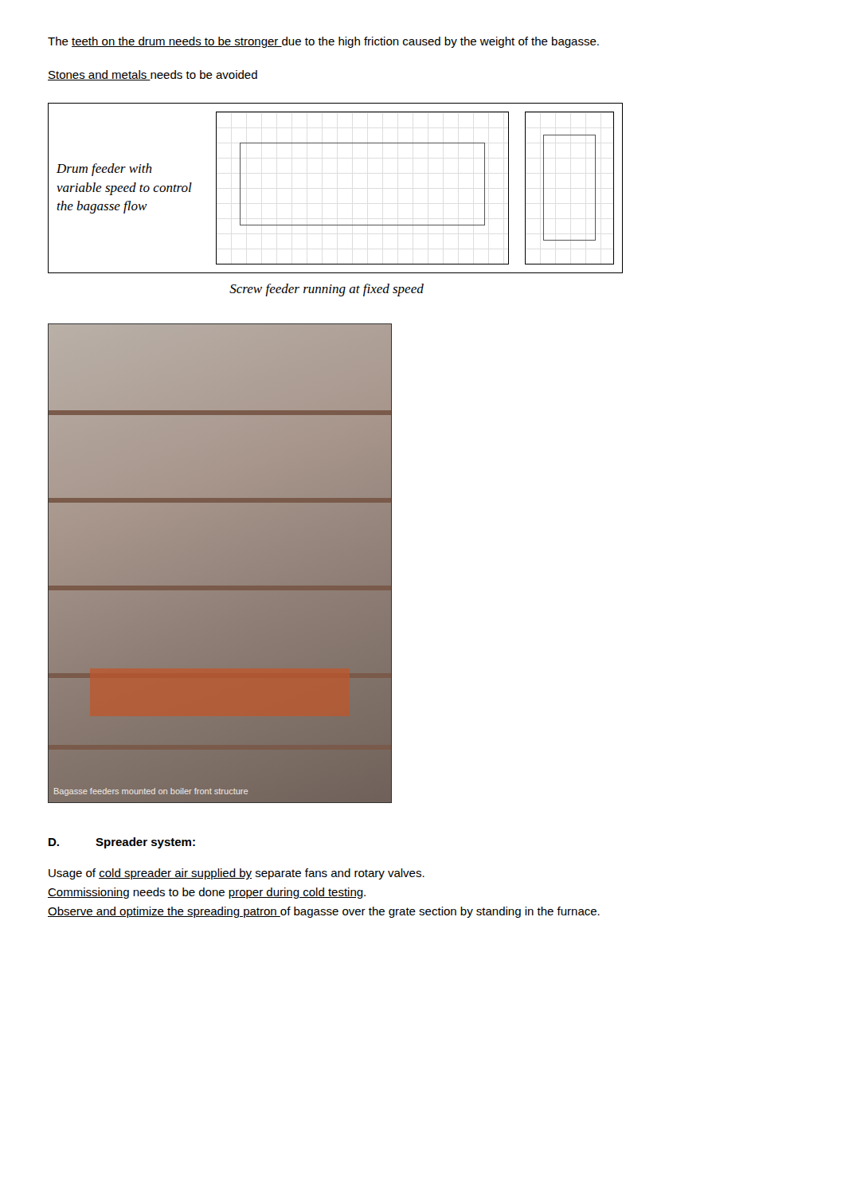The teeth on the drum needs to be stronger due to the high friction caused by the weight of the bagasse.
Stones and metals needs to be avoided
Drum feeder with variable speed to control the bagasse flow
Screw feeder running at fixed speed
Bagasse feeders mounted on boiler front structure
D. Spreader system:
Usage of cold spreader air supplied by separate fans and rotary valves.
Commissioning needs to be done proper during cold testing.
Observe and optimize the spreading patron of bagasse over the grate section by standing in the furnace.